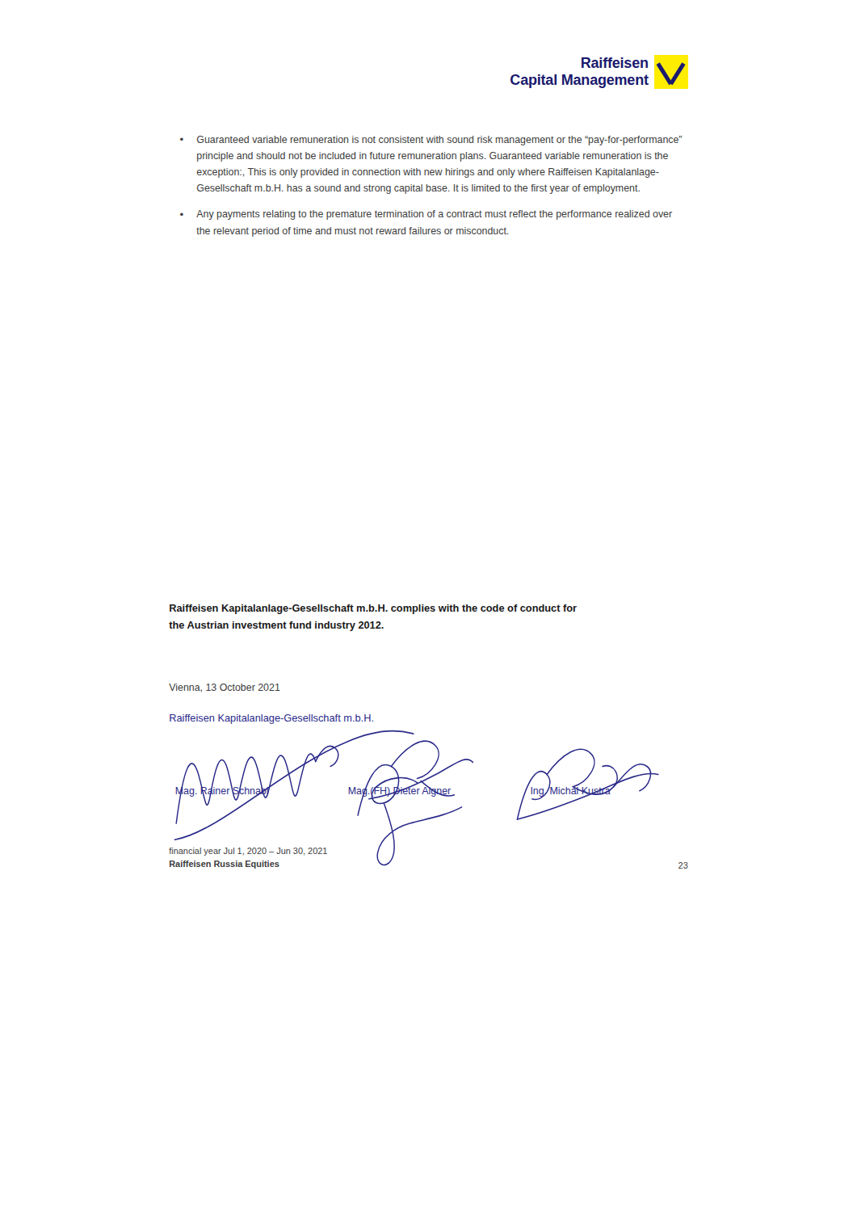Raiffeisen
Capital Management
Guaranteed variable remuneration is not consistent with sound risk management or the “pay-for-performance” principle and should not be included in future remuneration plans. Guaranteed variable remuneration is the exception:, This is only provided in connection with new hirings and only where Raiffeisen Kapitalanlage-Gesellschaft m.b.H. has a sound and strong capital base. It is limited to the first year of employment.
Any payments relating to the premature termination of a contract must reflect the performance realized over the relevant period of time and must not reward failures or misconduct.
Raiffeisen Kapitalanlage-Gesellschaft m.b.H. complies with the code of conduct for the Austrian investment fund industry 2012.
Vienna, 13 October 2021
Raiffeisen Kapitalanlage-Gesellschaft m.b.H.
Mag. Rainer Schnabl
Mag.(FH) Dieter Aigner
Ing. Michal Kustra
financial year Jul 1, 2020 – Jun 30, 2021
Raiffeisen Russia Equities
23